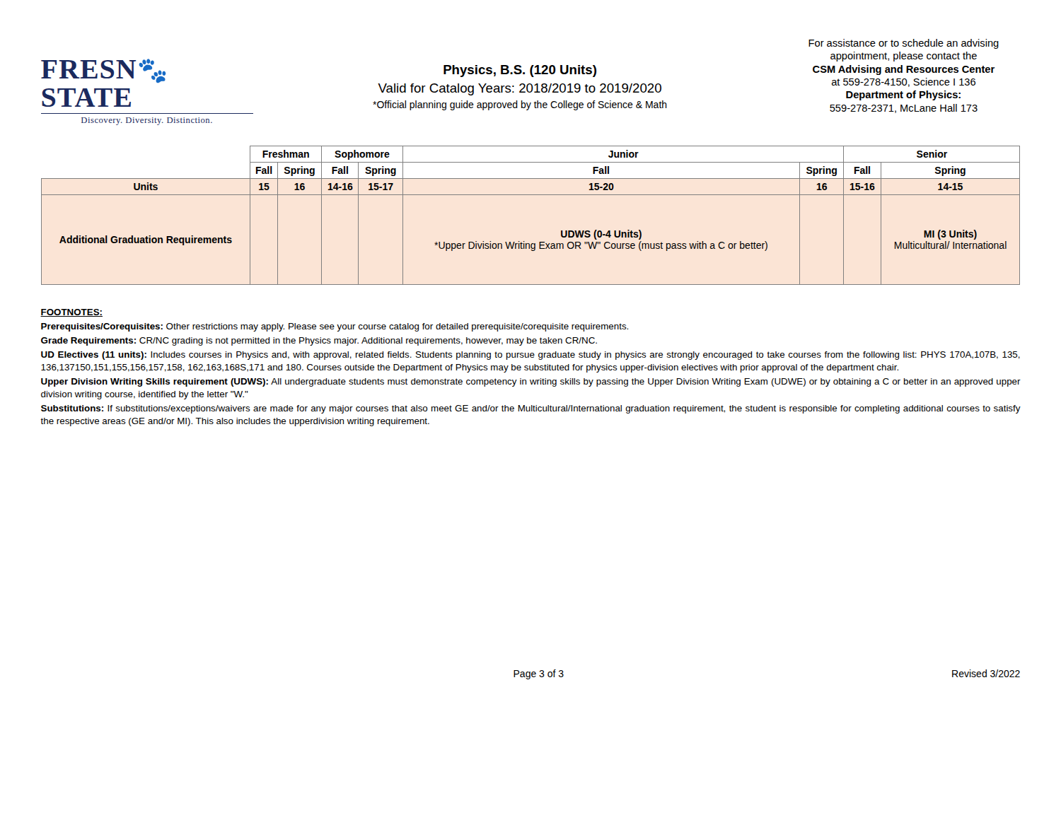FRESN🐾STATE
Discovery. Diversity. Distinction.
Physics, B.S. (120 Units)
Valid for Catalog Years: 2018/2019 to 2019/2020
*Official planning guide approved by the College of Science & Math
For assistance or to schedule an advising appointment, please contact the
CSM Advising and Resources Center
at 559-278-4150, Science I 136
Department of Physics:
559-278-2371, McLane Hall 173
| | Freshman | Sophomore | Junior | Senior |
| --- | --- | --- | --- | --- |
| Fall | Spring | Fall | Spring | Fall | Spring | Fall | Spring |
| Units | 15 | 16 | 14-16 | 15-17 | 15-20 | 16 | 15-16 | 14-15 |
| Additional Graduation Requirements | | | | | UDWS (0-4 Units) *Upper Division Writing Exam OR "W" Course (must pass with a C or better) | | | MI (3 Units) Multicultural/ International |
FOOTNOTES:
Prerequisites/Corequisites: Other restrictions may apply. Please see your course catalog for detailed prerequisite/corequisite requirements.
Grade Requirements: CR/NC grading is not permitted in the Physics major. Additional requirements, however, may be taken CR/NC.
UD Electives (11 units): Includes courses in Physics and, with approval, related fields. Students planning to pursue graduate study in physics are strongly encouraged to take courses from the following list: PHYS 170A,107B, 135, 136,137150,151,155,156,157,158, 162,163,168S,171 and 180. Courses outside the Department of Physics may be substituted for physics upper-division electives with prior approval of the department chair.
Upper Division Writing Skills requirement (UDWS): All undergraduate students must demonstrate competency in writing skills by passing the Upper Division Writing Exam (UDWE) or by obtaining a C or better in an approved upper division writing course, identified by the letter "W."
Substitutions: If substitutions/exceptions/waivers are made for any major courses that also meet GE and/or the Multicultural/International graduation requirement, the student is responsible for completing additional courses to satisfy the respective areas (GE and/or MI). This also includes the upperdivision writing requirement.
Page 3 of 3
Revised 3/2022